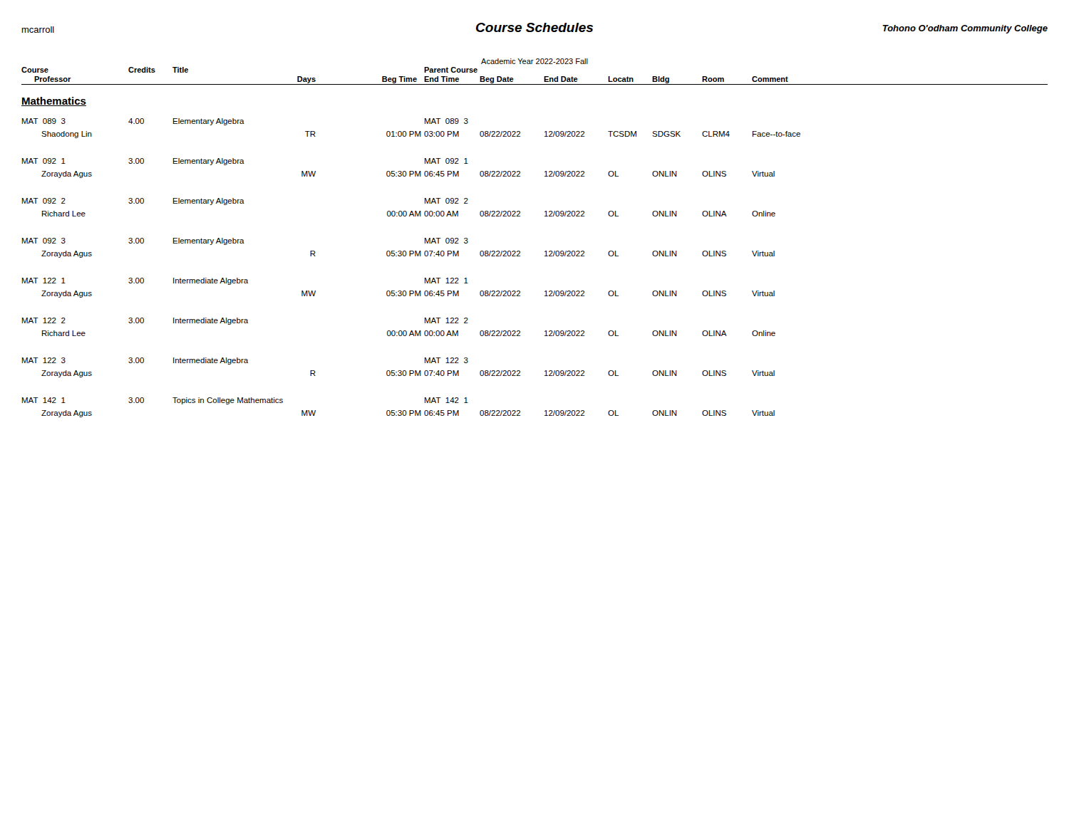mcarroll
Course Schedules
Tohono O'odham Community College
Academic Year 2022-2023 Fall
| Course | Credits | Title | | | Parent Course | | | | | |
| --- | --- | --- | --- | --- | --- | --- | --- | --- | --- | --- |
| Professor | | Days | | Beg Time | End Time | Beg Date | End Date | Locatn | Bldg | Room | Comment |
Mathematics
| MAT 089 3 | 4.00 | Elementary Algebra | | | MAT 089 3 | | | | | | |
| Shaodong Lin | | TR | | 01:00 PM | 03:00 PM | 08/22/2022 | 12/09/2022 | TCSDM | SDGSK | CLRM4 | Face--to-face |
| MAT 092 1 | 3.00 | Elementary Algebra | | | MAT 092 1 | | | | | | |
| Zorayda Agus | | MW | | 05:30 PM | 06:45 PM | 08/22/2022 | 12/09/2022 | OL | ONLIN | OLINS | Virtual |
| MAT 092 2 | 3.00 | Elementary Algebra | | | MAT 092 2 | | | | | | |
| Richard Lee | | | | 00:00 AM | 00:00 AM | 08/22/2022 | 12/09/2022 | OL | ONLIN | OLINA | Online |
| MAT 092 3 | 3.00 | Elementary Algebra | | | MAT 092 3 | | | | | | |
| Zorayda Agus | | R | | 05:30 PM | 07:40 PM | 08/22/2022 | 12/09/2022 | OL | ONLIN | OLINS | Virtual |
| MAT 122 1 | 3.00 | Intermediate Algebra | | | MAT 122 1 | | | | | | |
| Zorayda Agus | | MW | | 05:30 PM | 06:45 PM | 08/22/2022 | 12/09/2022 | OL | ONLIN | OLINS | Virtual |
| MAT 122 2 | 3.00 | Intermediate Algebra | | | MAT 122 2 | | | | | | |
| Richard Lee | | | | 00:00 AM | 00:00 AM | 08/22/2022 | 12/09/2022 | OL | ONLIN | OLINA | Online |
| MAT 122 3 | 3.00 | Intermediate Algebra | | | MAT 122 3 | | | | | | |
| Zorayda Agus | | R | | 05:30 PM | 07:40 PM | 08/22/2022 | 12/09/2022 | OL | ONLIN | OLINS | Virtual |
| MAT 142 1 | 3.00 | Topics in College Mathematics | | | MAT 142 1 | | | | | | |
| Zorayda Agus | | MW | | 05:30 PM | 06:45 PM | 08/22/2022 | 12/09/2022 | OL | ONLIN | OLINS | Virtual |